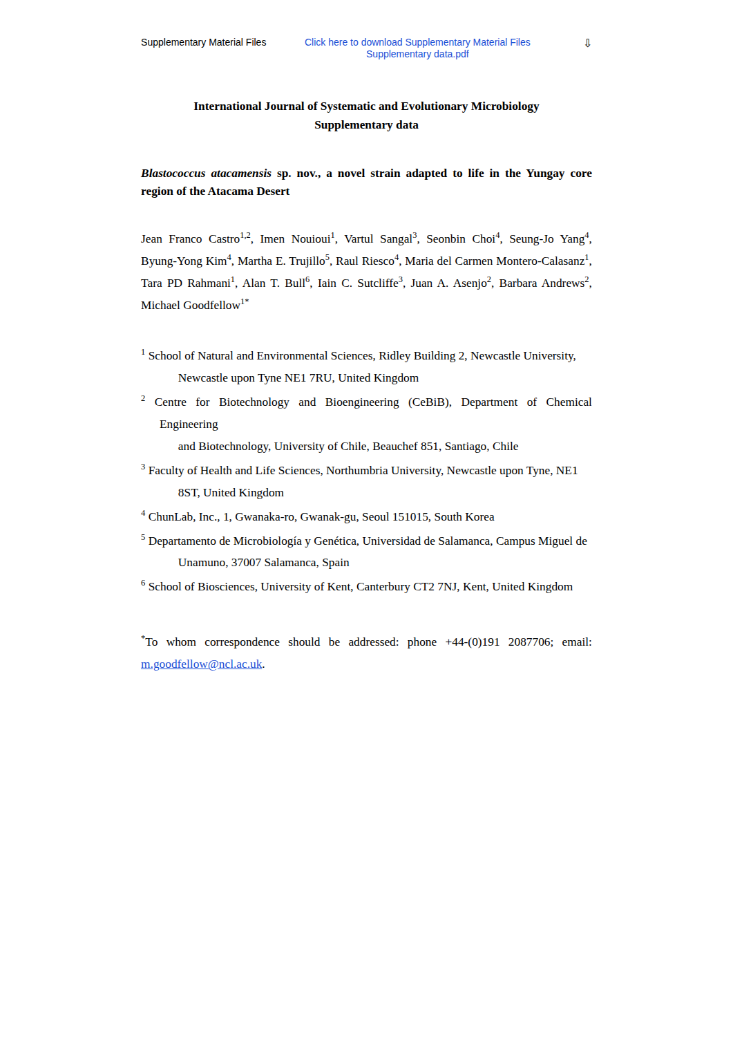Supplementary Material Files
Click here to download Supplementary Material Files Supplementary data.pdf
⇩
International Journal of Systematic and Evolutionary Microbiology
Supplementary data
Blastococcus atacamensis sp. nov., a novel strain adapted to life in the Yungay core region of the Atacama Desert
Jean Franco Castro1,2, Imen Nouioui1, Vartul Sangal3, Seonbin Choi4, Seung-Jo Yang4, Byung-Yong Kim4, Martha E. Trujillo5, Raul Riesco4, Maria del Carmen Montero-Calasanz1, Tara PD Rahmani1, Alan T. Bull6, Iain C. Sutcliffe3, Juan A. Asenjo2, Barbara Andrews2, Michael Goodfellow1*
1 School of Natural and Environmental Sciences, Ridley Building 2, Newcastle University, Newcastle upon Tyne NE1 7RU, United Kingdom
2 Centre for Biotechnology and Bioengineering (CeBiB), Department of Chemical Engineering and Biotechnology, University of Chile, Beauchef 851, Santiago, Chile
3 Faculty of Health and Life Sciences, Northumbria University, Newcastle upon Tyne, NE1 8ST, United Kingdom
4 ChunLab, Inc., 1, Gwanaka-ro, Gwanak-gu, Seoul 151015, South Korea
5 Departamento de Microbiología y Genética, Universidad de Salamanca, Campus Miguel de Unamuno, 37007 Salamanca, Spain
6 School of Biosciences, University of Kent, Canterbury CT2 7NJ, Kent, United Kingdom
*To whom correspondence should be addressed: phone +44-(0)191 2087706; email: m.goodfellow@ncl.ac.uk.